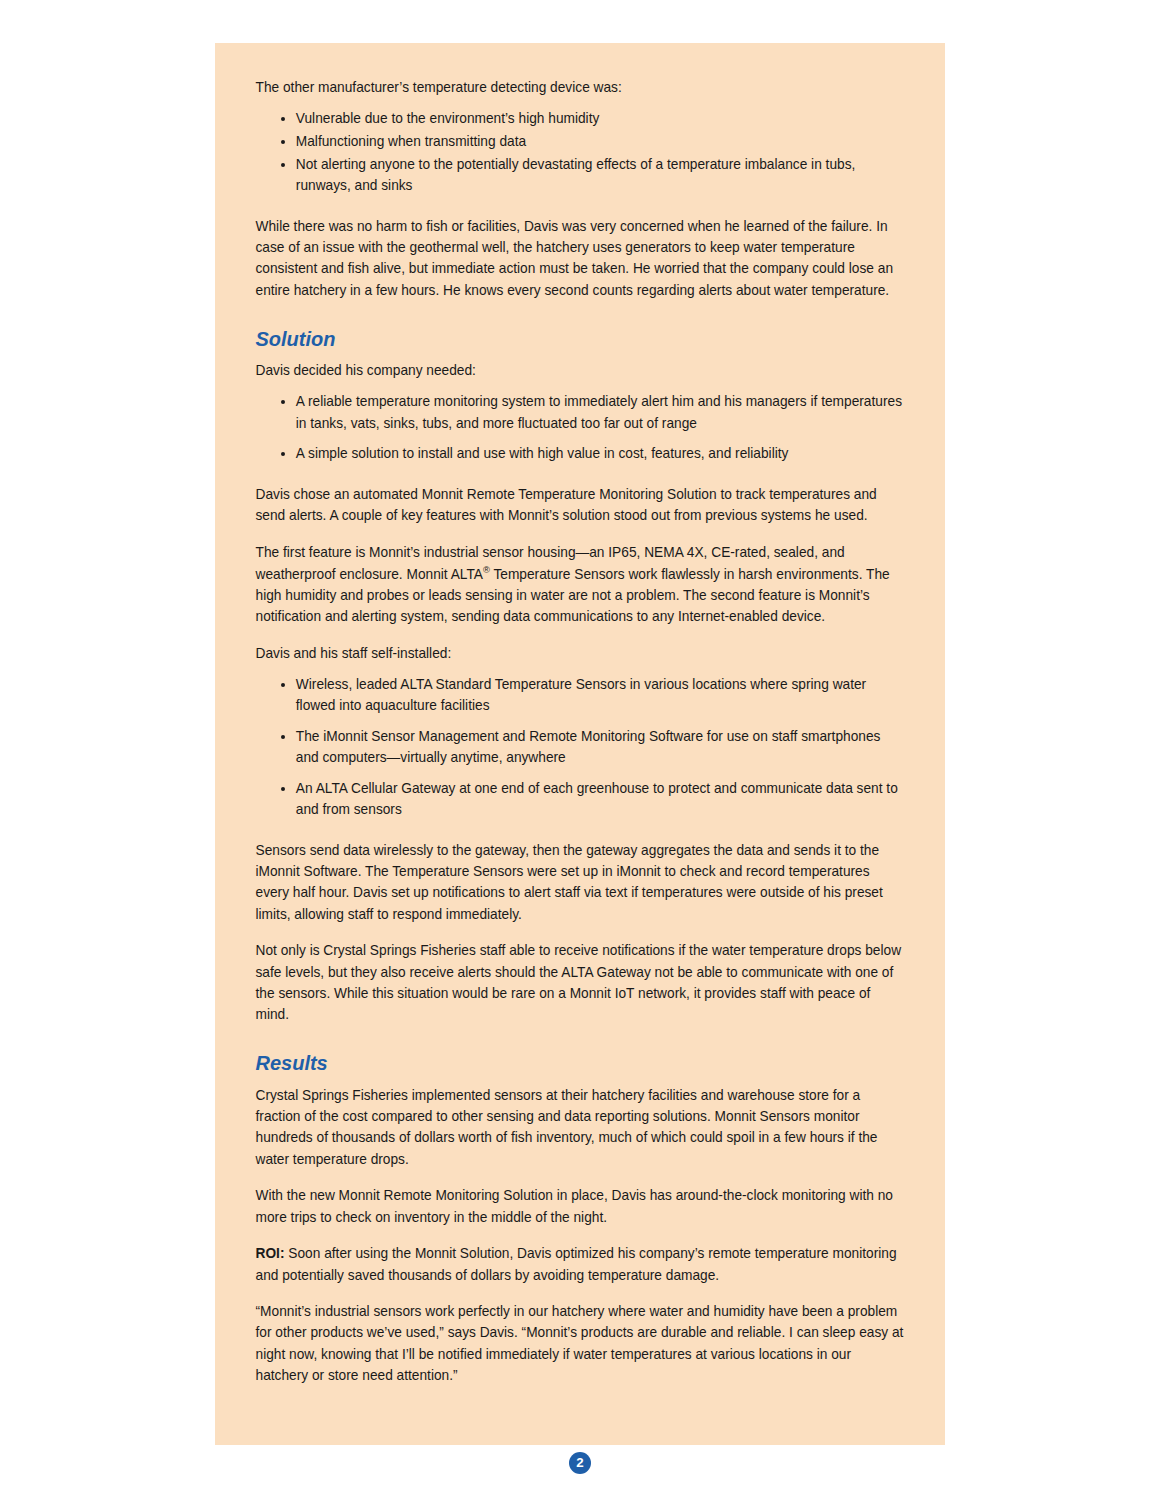The other manufacturer’s temperature detecting device was:
Vulnerable due to the environment’s high humidity
Malfunctioning when transmitting data
Not alerting anyone to the potentially devastating effects of a temperature imbalance in tubs, runways, and sinks
While there was no harm to fish or facilities, Davis was very concerned when he learned of the failure. In case of an issue with the geothermal well, the hatchery uses generators to keep water temperature consistent and fish alive, but immediate action must be taken. He worried that the company could lose an entire hatchery in a few hours. He knows every second counts regarding alerts about water temperature.
Solution
Davis decided his company needed:
A reliable temperature monitoring system to immediately alert him and his managers if temperatures in tanks, vats, sinks, tubs, and more fluctuated too far out of range
A simple solution to install and use with high value in cost, features, and reliability
Davis chose an automated Monnit Remote Temperature Monitoring Solution to track temperatures and send alerts. A couple of key features with Monnit’s solution stood out from previous systems he used.
The first feature is Monnit’s industrial sensor housing—an IP65, NEMA 4X, CE-rated, sealed, and weatherproof enclosure. Monnit ALTA® Temperature Sensors work flawlessly in harsh environments. The high humidity and probes or leads sensing in water are not a problem. The second feature is Monnit’s notification and alerting system, sending data communications to any Internet-enabled device.
Davis and his staff self-installed:
Wireless, leaded ALTA Standard Temperature Sensors in various locations where spring water flowed into aquaculture facilities
The iMonnit Sensor Management and Remote Monitoring Software for use on staff smartphones and computers—virtually anytime, anywhere
An ALTA Cellular Gateway at one end of each greenhouse to protect and communicate data sent to and from sensors
Sensors send data wirelessly to the gateway, then the gateway aggregates the data and sends it to the iMonnit Software. The Temperature Sensors were set up in iMonnit to check and record temperatures every half hour. Davis set up notifications to alert staff via text if temperatures were outside of his preset limits, allowing staff to respond immediately.
Not only is Crystal Springs Fisheries staff able to receive notifications if the water temperature drops below safe levels, but they also receive alerts should the ALTA Gateway not be able to communicate with one of the sensors. While this situation would be rare on a Monnit IoT network, it provides staff with peace of mind.
Results
Crystal Springs Fisheries implemented sensors at their hatchery facilities and warehouse store for a fraction of the cost compared to other sensing and data reporting solutions. Monnit Sensors monitor hundreds of thousands of dollars worth of fish inventory, much of which could spoil in a few hours if the water temperature drops.
With the new Monnit Remote Monitoring Solution in place, Davis has around-the-clock monitoring with no more trips to check on inventory in the middle of the night.
ROI: Soon after using the Monnit Solution, Davis optimized his company’s remote temperature monitoring and potentially saved thousands of dollars by avoiding temperature damage.
“Monnit’s industrial sensors work perfectly in our hatchery where water and humidity have been a problem for other products we’ve used,” says Davis. “Monnit’s products are durable and reliable. I can sleep easy at night now, knowing that I’ll be notified immediately if water temperatures at various locations in our hatchery or store need attention.”
2